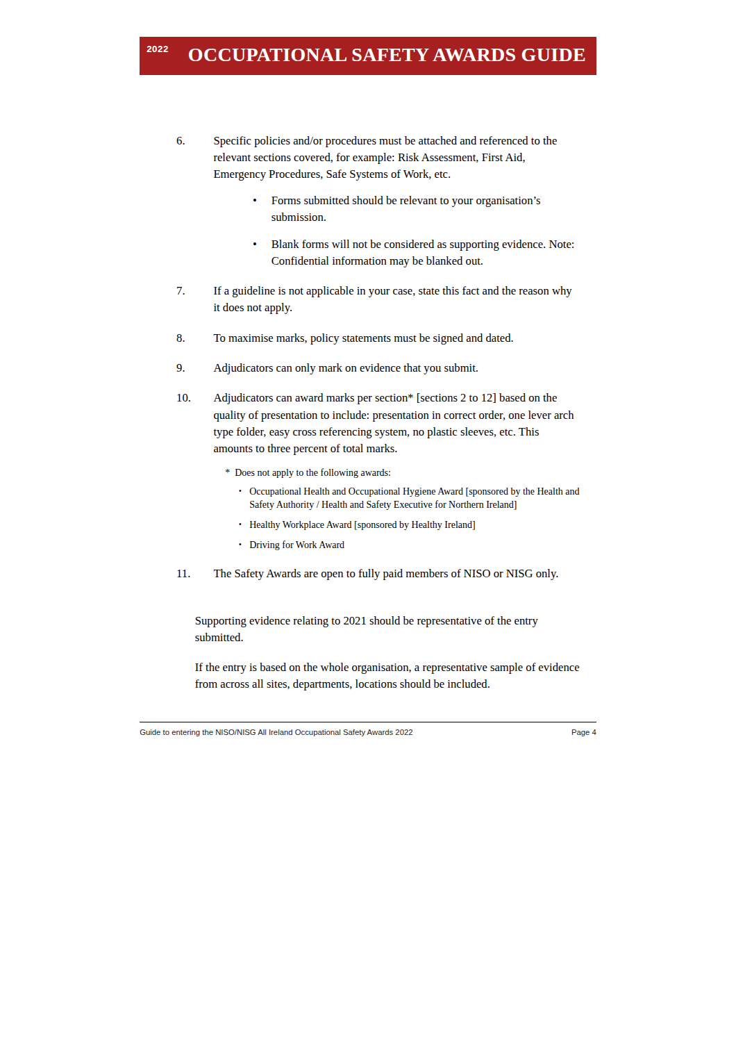2022
OCCUPATIONAL SAFETY AWARDS GUIDE
6. Specific policies and/or procedures must be attached and referenced to the relevant sections covered, for example: Risk Assessment, First Aid, Emergency Procedures, Safe Systems of Work, etc.
Forms submitted should be relevant to your organisation’s submission.
Blank forms will not be considered as supporting evidence. Note: Confidential information may be blanked out.
7. If a guideline is not applicable in your case, state this fact and the reason why it does not apply.
8. To maximise marks, policy statements must be signed and dated.
9. Adjudicators can only mark on evidence that you submit.
10. Adjudicators can award marks per section* [sections 2 to 12] based on the quality of presentation to include: presentation in correct order, one lever arch type folder, easy cross referencing system, no plastic sleeves, etc. This amounts to three percent of total marks.
* Does not apply to the following awards:
Occupational Health and Occupational Hygiene Award [sponsored by the Health and Safety Authority / Health and Safety Executive for Northern Ireland]
Healthy Workplace Award [sponsored by Healthy Ireland]
Driving for Work Award
11. The Safety Awards are open to fully paid members of NISO or NISG only.
Supporting evidence relating to 2021 should be representative of the entry submitted.
If the entry is based on the whole organisation, a representative sample of evidence from across all sites, departments, locations should be included.
Guide to entering the NISO/NISG All Ireland Occupational Safety Awards 2022
Page 4